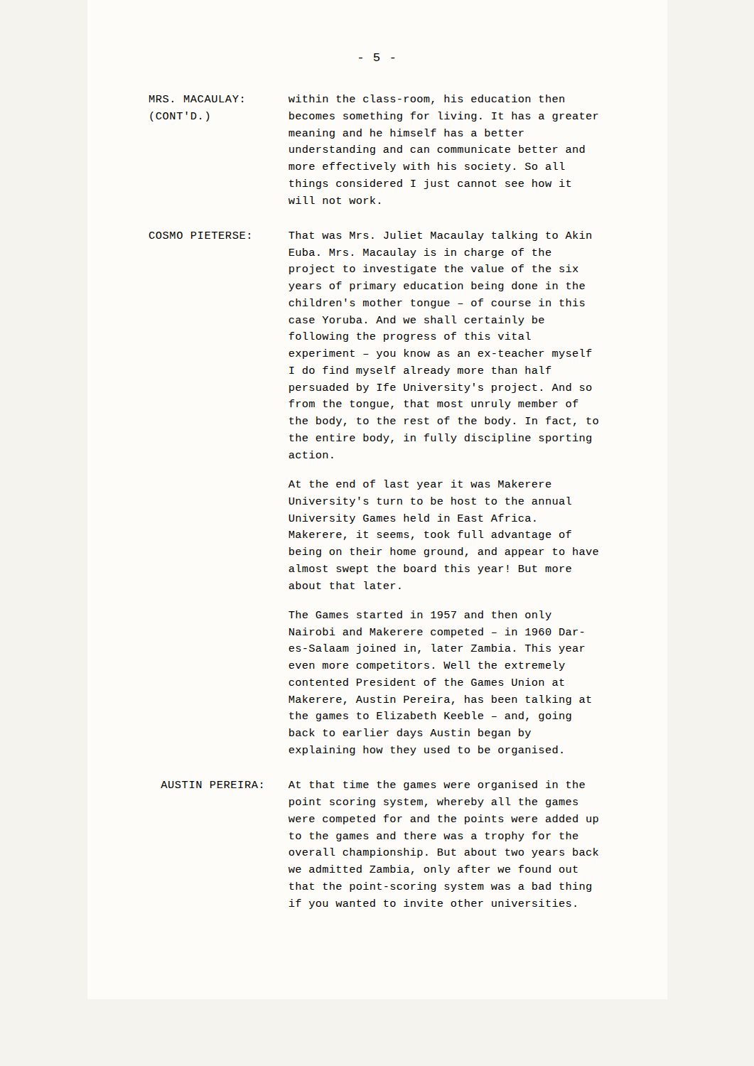- 5 -
MRS. MACAULAY:(CONT'D.)
within the class-room, his education then becomes something for living. It has a greater meaning and he himself has a better understanding and can communicate better and more effectively with his society. So all things considered I just cannot see how it will not work.
COSMO PIETERSE:
That was Mrs. Juliet Macaulay talking to Akin Euba. Mrs. Macaulay is in charge of the project to investigate the value of the six years of primary education being done in the children's mother tongue – of course in this case Yoruba. And we shall certainly be following the progress of this vital experiment – you know as an ex-teacher myself I do find myself already more than half persuaded by Ife University's project. And so from the tongue, that most unruly member of the body, to the rest of the body. In fact, to the entire body, in fully discipline sporting action.
At the end of last year it was Makerere University's turn to be host to the annual University Games held in East Africa. Makerere, it seems, took full advantage of being on their home ground, and appear to have almost swept the board this year! But more about that later.
The Games started in 1957 and then only Nairobi and Makerere competed – in 1960 Dar-es-Salaam joined in, later Zambia. This year even more competitors. Well the extremely contented President of the Games Union at Makerere, Austin Pereira, has been talking at the games to Elizabeth Keeble – and, going back to earlier days Austin began by explaining how they used to be organised.
AUSTIN PEREIRA:
At that time the games were organised in the point scoring system, whereby all the games were competed for and the points were added up to the games and there was a trophy for the overall championship. But about two years back we admitted Zambia, only after we found out that the point-scoring system was a bad thing if you wanted to invite other universities.